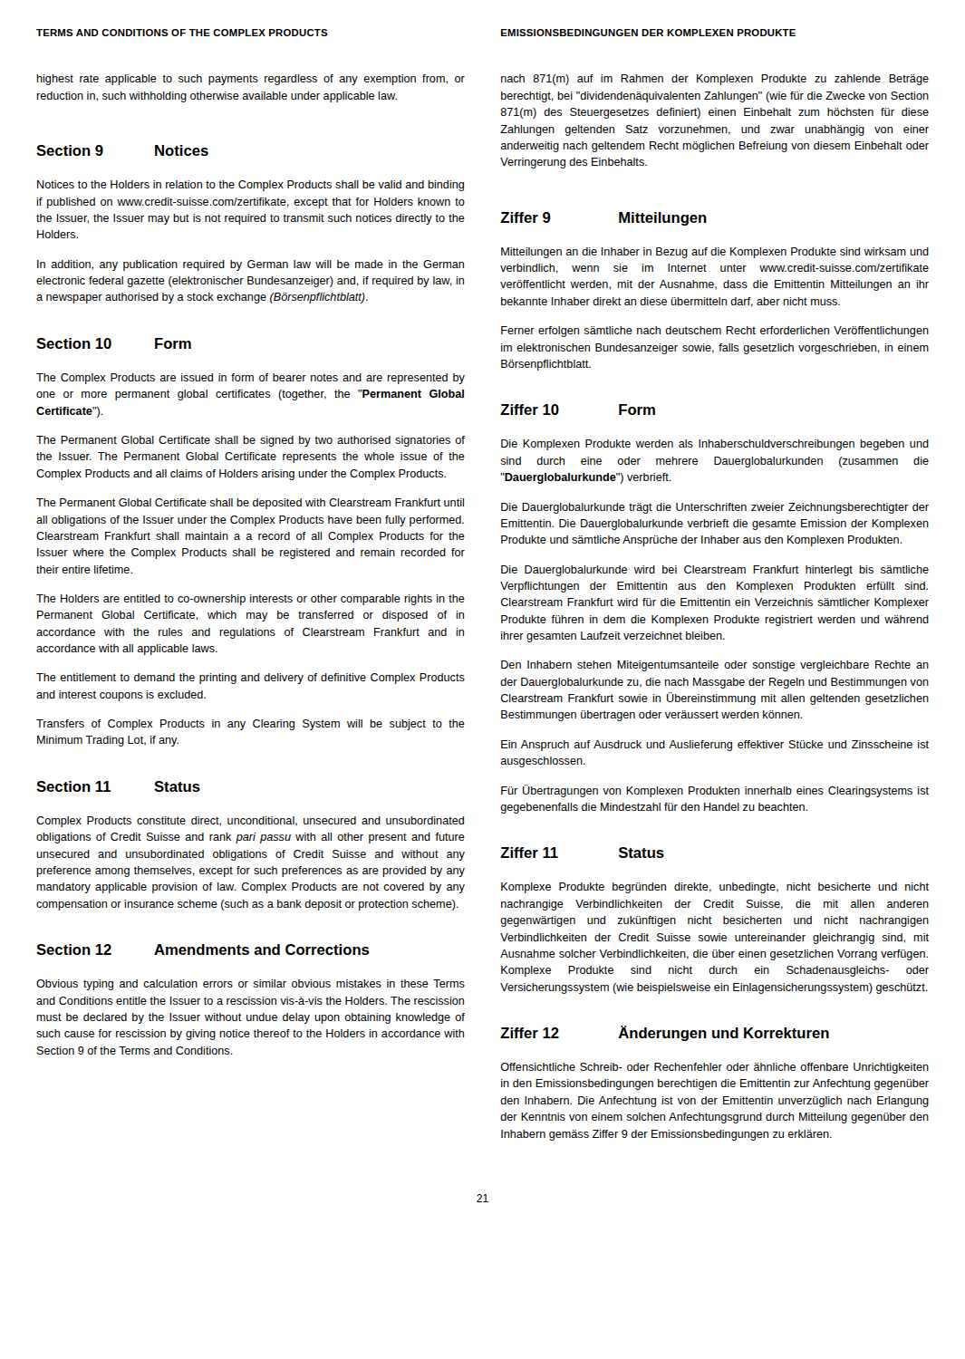TERMS AND CONDITIONS OF THE COMPLEX PRODUCTS
EMISSIONSBEDINGUNGEN DER KOMPLEXEN PRODUKTE
highest rate applicable to such payments regardless of any exemption from, or reduction in, such withholding otherwise available under applicable law.
Section 9 Notices
Notices to the Holders in relation to the Complex Products shall be valid and binding if published on www.credit-suisse.com/zertifikate, except that for Holders known to the Issuer, the Issuer may but is not required to transmit such notices directly to the Holders.
In addition, any publication required by German law will be made in the German electronic federal gazette (elektronischer Bundesanzeiger) and, if required by law, in a newspaper authorised by a stock exchange (Börsenpflichtblatt).
Section 10 Form
The Complex Products are issued in form of bearer notes and are represented by one or more permanent global certificates (together, the "Permanent Global Certificate").
The Permanent Global Certificate shall be signed by two authorised signatories of the Issuer. The Permanent Global Certificate represents the whole issue of the Complex Products and all claims of Holders arising under the Complex Products.
The Permanent Global Certificate shall be deposited with Clearstream Frankfurt until all obligations of the Issuer under the Complex Products have been fully performed. Clearstream Frankfurt shall maintain a a record of all Complex Products for the Issuer where the Complex Products shall be registered and remain recorded for their entire lifetime.
The Holders are entitled to co-ownership interests or other comparable rights in the Permanent Global Certificate, which may be transferred or disposed of in accordance with the rules and regulations of Clearstream Frankfurt and in accordance with all applicable laws.
The entitlement to demand the printing and delivery of definitive Complex Products and interest coupons is excluded.
Transfers of Complex Products in any Clearing System will be subject to the Minimum Trading Lot, if any.
Section 11 Status
Complex Products constitute direct, unconditional, unsecured and unsubordinated obligations of Credit Suisse and rank pari passu with all other present and future unsecured and unsubordinated obligations of Credit Suisse and without any preference among themselves, except for such preferences as are provided by any mandatory applicable provision of law. Complex Products are not covered by any compensation or insurance scheme (such as a bank deposit or protection scheme).
Section 12 Amendments and Corrections
Obvious typing and calculation errors or similar obvious mistakes in these Terms and Conditions entitle the Issuer to a rescission vis-à-vis the Holders. The rescission must be declared by the Issuer without undue delay upon obtaining knowledge of such cause for rescission by giving notice thereof to the Holders in accordance with Section 9 of the Terms and Conditions.
nach 871(m) auf im Rahmen der Komplexen Produkte zu zahlende Beträge berechtigt, bei "dividendenäquivalenten Zahlungen" (wie für die Zwecke von Section 871(m) des Steuergesetzes definiert) einen Einbehalt zum höchsten für diese Zahlungen geltenden Satz vorzunehmen, und zwar unabhängig von einer anderweitig nach geltendem Recht möglichen Befreiung von diesem Einbehalt oder Verringerung des Einbehalts.
Ziffer 9 Mitteilungen
Mitteilungen an die Inhaber in Bezug auf die Komplexen Produkte sind wirksam und verbindlich, wenn sie im Internet unter www.credit-suisse.com/zertifikate veröffentlicht werden, mit der Ausnahme, dass die Emittentin Mitteilungen an ihr bekannte Inhaber direkt an diese übermitteln darf, aber nicht muss.
Ferner erfolgen sämtliche nach deutschem Recht erforderlichen Veröffentlichungen im elektronischen Bundesanzeiger sowie, falls gesetzlich vorgeschrieben, in einem Börsenpflichtblatt.
Ziffer 10 Form
Die Komplexen Produkte werden als Inhaberschuldverschreibungen begeben und sind durch eine oder mehrere Dauerglobalurkunden (zusammen die "Dauerglobalurkunde") verbrieft.
Die Dauerglobalurkunde trägt die Unterschriften zweier Zeichnungsberechtigter der Emittentin. Die Dauerglobalurkunde verbrieft die gesamte Emission der Komplexen Produkte und sämtliche Ansprüche der Inhaber aus den Komplexen Produkten.
Die Dauerglobalurkunde wird bei Clearstream Frankfurt hinterlegt bis sämtliche Verpflichtungen der Emittentin aus den Komplexen Produkten erfüllt sind. Clearstream Frankfurt wird für die Emittentin ein Verzeichnis sämtlicher Komplexer Produkte führen in dem die Komplexen Produkte registriert werden und während ihrer gesamten Laufzeit verzeichnet bleiben.
Den Inhabern stehen Miteigentumsanteile oder sonstige vergleichbare Rechte an der Dauerglobalurkunde zu, die nach Massgabe der Regeln und Bestimmungen von Clearstream Frankfurt sowie in Übereinstimmung mit allen geltenden gesetzlichen Bestimmungen übertragen oder veräussert werden können.
Ein Anspruch auf Ausdruck und Auslieferung effektiver Stücke und Zinsscheine ist ausgeschlossen.
Für Übertragungen von Komplexen Produkten innerhalb eines Clearingsystems ist gegebenenfalls die Mindestzahl für den Handel zu beachten.
Ziffer 11 Status
Komplexe Produkte begründen direkte, unbedingte, nicht besicherte und nicht nachrangige Verbindlichkeiten der Credit Suisse, die mit allen anderen gegenwärtigen und zukünftigen nicht besicherten und nicht nachrangigen Verbindlichkeiten der Credit Suisse sowie untereinander gleichrangig sind, mit Ausnahme solcher Verbindlichkeiten, die über einen gesetzlichen Vorrang verfügen. Komplexe Produkte sind nicht durch ein Schadenausgleichs- oder Versicherungssystem (wie beispielsweise ein Einlagensicherungssystem) geschützt.
Ziffer 12 Änderungen und Korrekturen
Offensichtliche Schreib- oder Rechenfehler oder ähnliche offenbare Unrichtigkeiten in den Emissionsbedingungen berechtigen die Emittentin zur Anfechtung gegenüber den Inhabern. Die Anfechtung ist von der Emittentin unverzüglich nach Erlangung der Kenntnis von einem solchen Anfechtungsgrund durch Mitteilung gegenüber den Inhabern gemäss Ziffer 9 der Emissionsbedingungen zu erklären.
21